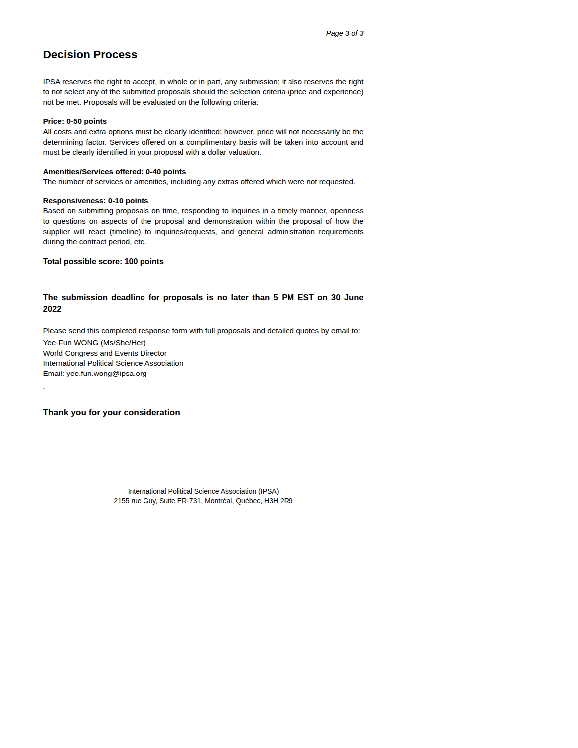Page 3 of 3
Decision Process
IPSA reserves the right to accept, in whole or in part, any submission; it also reserves the right to not select any of the submitted proposals should the selection criteria (price and experience) not be met. Proposals will be evaluated on the following criteria:
Price: 0-50 points
All costs and extra options must be clearly identified; however, price will not necessarily be the determining factor. Services offered on a complimentary basis will be taken into account and must be clearly identified in your proposal with a dollar valuation.
Amenities/Services offered: 0-40 points
The number of services or amenities, including any extras offered which were not requested.
Responsiveness: 0-10 points
Based on submitting proposals on time, responding to inquiries in a timely manner, openness to questions on aspects of the proposal and demonstration within the proposal of how the supplier will react (timeline) to inquiries/requests, and general administration requirements during the contract period, etc.
Total possible score: 100 points
The submission deadline for proposals is no later than 5 PM EST on 30 June 2022
Please send this completed response form with full proposals and detailed quotes by email to:
Yee-Fun WONG (Ms/She/Her)
World Congress and Events Director
International Political Science Association
Email: yee.fun.wong@ipsa.org
`
Thank you for your consideration
International Political Science Association (IPSA)
2155 rue Guy, Suite ER-731, Montréal, Québec, H3H 2R9